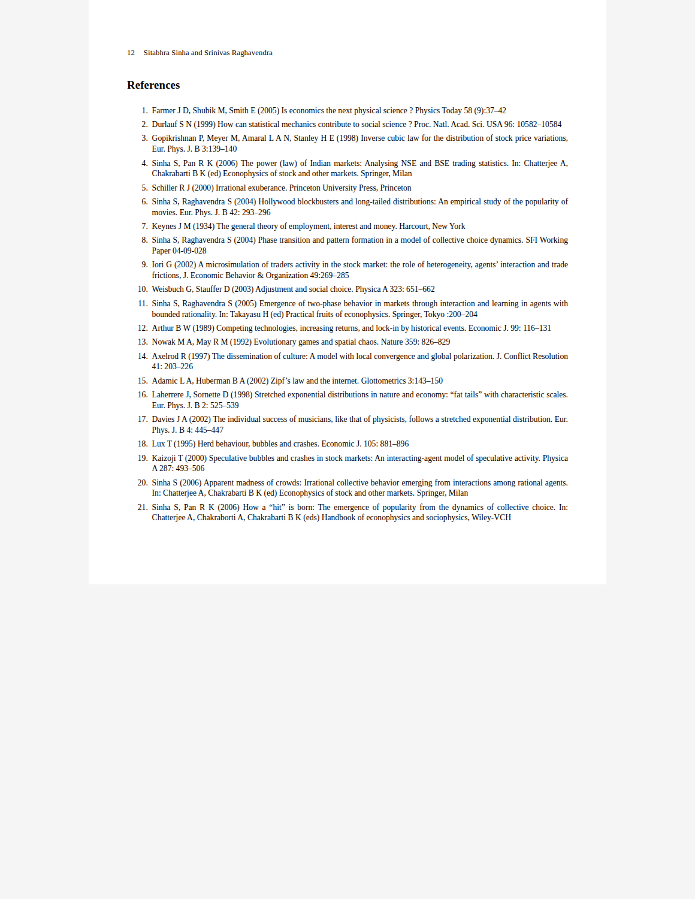12 Sitabhra Sinha and Srinivas Raghavendra
References
Farmer J D, Shubik M, Smith E (2005) Is economics the next physical science ? Physics Today 58 (9):37–42
Durlauf S N (1999) How can statistical mechanics contribute to social science ? Proc. Natl. Acad. Sci. USA 96: 10582–10584
Gopikrishnan P, Meyer M, Amaral L A N, Stanley H E (1998) Inverse cubic law for the distribution of stock price variations, Eur. Phys. J. B 3:139–140
Sinha S, Pan R K (2006) The power (law) of Indian markets: Analysing NSE and BSE trading statistics. In: Chatterjee A, Chakrabarti B K (ed) Econophysics of stock and other markets. Springer, Milan
Schiller R J (2000) Irrational exuberance. Princeton University Press, Princeton
Sinha S, Raghavendra S (2004) Hollywood blockbusters and long-tailed distributions: An empirical study of the popularity of movies. Eur. Phys. J. B 42: 293–296
Keynes J M (1934) The general theory of employment, interest and money. Harcourt, New York
Sinha S, Raghavendra S (2004) Phase transition and pattern formation in a model of collective choice dynamics. SFI Working Paper 04-09-028
Iori G (2002) A microsimulation of traders activity in the stock market: the role of heterogeneity, agents’ interaction and trade frictions, J. Economic Behavior & Organization 49:269–285
Weisbuch G, Stauffer D (2003) Adjustment and social choice. Physica A 323: 651–662
Sinha S, Raghavendra S (2005) Emergence of two-phase behavior in markets through interaction and learning in agents with bounded rationality. In: Takayasu H (ed) Practical fruits of econophysics. Springer, Tokyo :200–204
Arthur B W (1989) Competing technologies, increasing returns, and lock-in by historical events. Economic J. 99: 116–131
Nowak M A, May R M (1992) Evolutionary games and spatial chaos. Nature 359: 826–829
Axelrod R (1997) The dissemination of culture: A model with local convergence and global polarization. J. Conflict Resolution 41: 203–226
Adamic L A, Huberman B A (2002) Zipf’s law and the internet. Glottometrics 3:143–150
Laherrere J, Sornette D (1998) Stretched exponential distributions in nature and economy: “fat tails” with characteristic scales. Eur. Phys. J. B 2: 525–539
Davies J A (2002) The individual success of musicians, like that of physicists, follows a stretched exponential distribution. Eur. Phys. J. B 4: 445–447
Lux T (1995) Herd behaviour, bubbles and crashes. Economic J. 105: 881–896
Kaizoji T (2000) Speculative bubbles and crashes in stock markets: An interacting-agent model of speculative activity. Physica A 287: 493–506
Sinha S (2006) Apparent madness of crowds: Irrational collective behavior emerging from interactions among rational agents. In: Chatterjee A, Chakrabarti B K (ed) Econophysics of stock and other markets. Springer, Milan
Sinha S, Pan R K (2006) How a “hit” is born: The emergence of popularity from the dynamics of collective choice. In: Chatterjee A, Chakraborti A, Chakrabarti B K (eds) Handbook of econophysics and sociophysics, Wiley-VCH